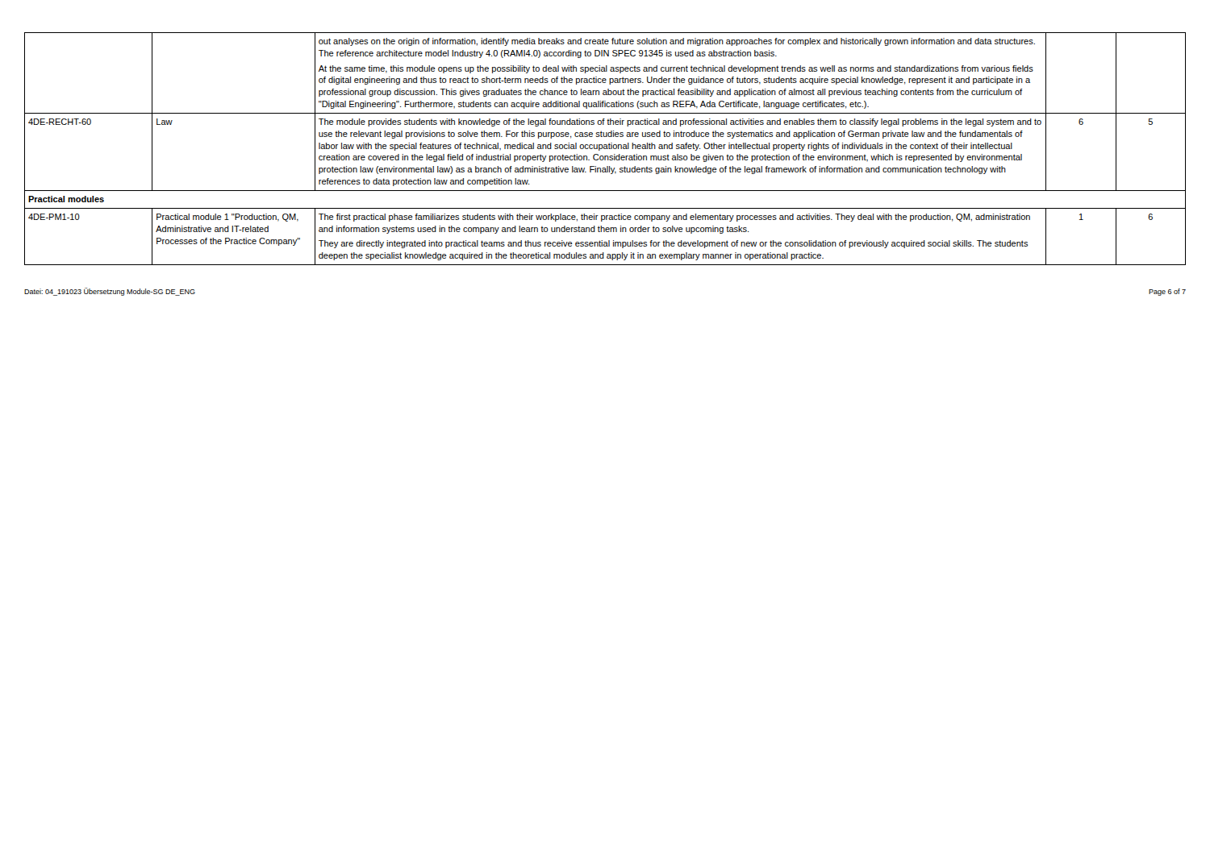| | | out analyses on the origin of information, identify media breaks and create future solution and migration approaches for complex and historically grown information and data structures. The reference architecture model Industry 4.0 (RAMI4.0) according to DIN SPEC 91345 is used as abstraction basis. At the same time, this module opens up the possibility to deal with special aspects and current technical development trends as well as norms and standardizations from various fields of digital engineering and thus to react to short-term needs of the practice partners. Under the guidance of tutors, students acquire special knowledge, represent it and participate in a professional group discussion. This gives graduates the chance to learn about the practical feasibility and application of almost all previous teaching contents from the curriculum of "Digital Engineering". Furthermore, students can acquire additional qualifications (such as REFA, Ada Certificate, language certificates, etc.). | | |
| 4DE-RECHT-60 | Law | The module provides students with knowledge of the legal foundations of their practical and professional activities and enables them to classify legal problems in the legal system and to use the relevant legal provisions to solve them. For this purpose, case studies are used to introduce the systematics and application of German private law and the fundamentals of labor law with the special features of technical, medical and social occupational health and safety. Other intellectual property rights of individuals in the context of their intellectual creation are covered in the legal field of industrial property protection. Consideration must also be given to the protection of the environment, which is represented by environmental protection law (environmental law) as a branch of administrative law. Finally, students gain knowledge of the legal framework of information and communication technology with references to data protection law and competition law. | 6 | 5 |
| Practical modules |
| 4DE-PM1-10 | Practical module 1 "Production, QM, Administrative and IT-related Processes of the Practice Company" | The first practical phase familiarizes students with their workplace, their practice company and elementary processes and activities. They deal with the production, QM, administration and information systems used in the company and learn to understand them in order to solve upcoming tasks. They are directly integrated into practical teams and thus receive essential impulses for the development of new or the consolidation of previously acquired social skills. The students deepen the specialist knowledge acquired in the theoretical modules and apply it in an exemplary manner in operational practice. | 1 | 6 |
Datei: 04_191023 Übersetzung Module-SG DE_ENG Page 6 of 7